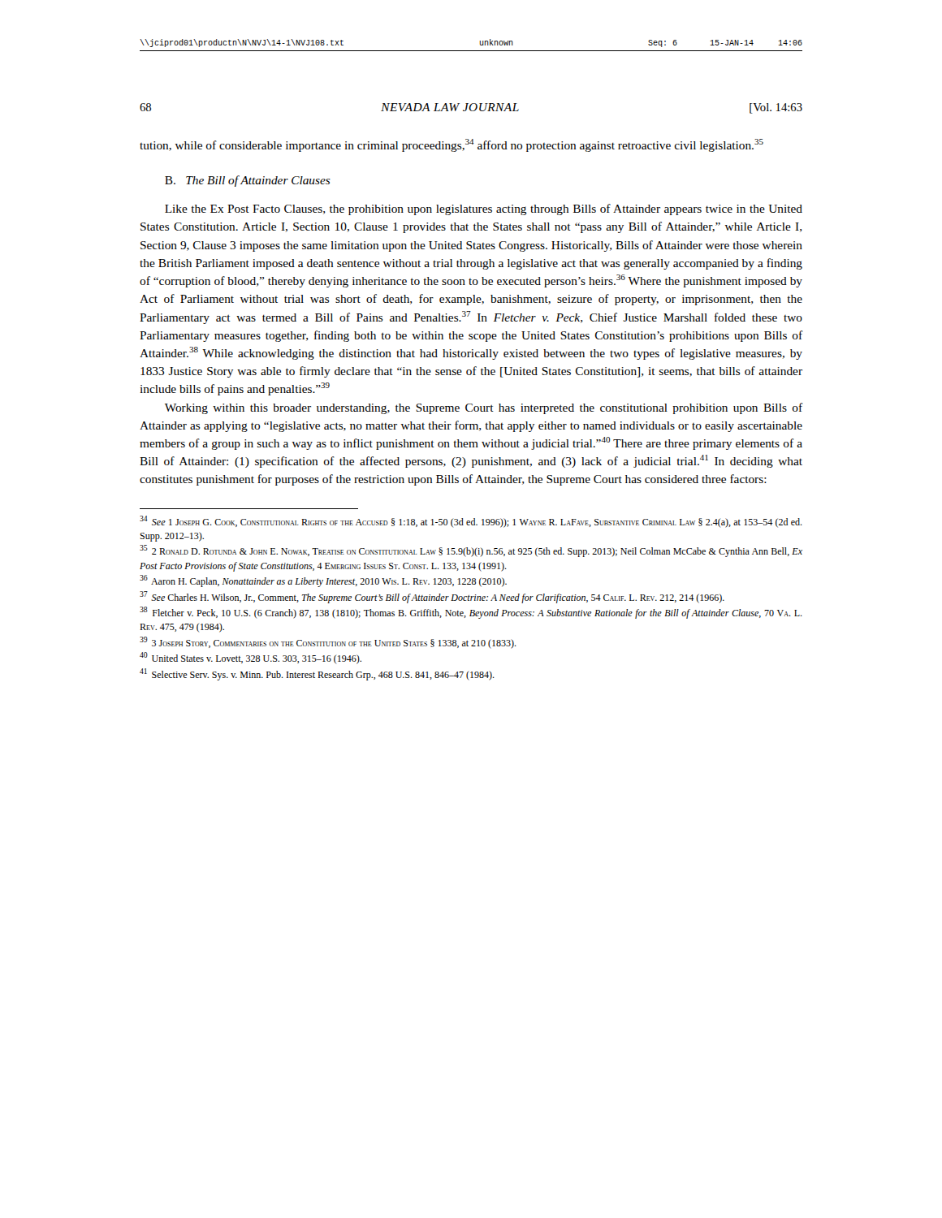\\jciprod01\productn\N\NVJ\14-1\NVJ108.txt unknown Seq: 6 15-JAN-14 14:06
68 NEVADA LAW JOURNAL [Vol. 14:63
tution, while of considerable importance in criminal proceedings,34 afford no protection against retroactive civil legislation.35
B. The Bill of Attainder Clauses
Like the Ex Post Facto Clauses, the prohibition upon legislatures acting through Bills of Attainder appears twice in the United States Constitution. Article I, Section 10, Clause 1 provides that the States shall not “pass any Bill of Attainder,” while Article I, Section 9, Clause 3 imposes the same limitation upon the United States Congress. Historically, Bills of Attainder were those wherein the British Parliament imposed a death sentence without a trial through a legislative act that was generally accompanied by a finding of “corruption of blood,” thereby denying inheritance to the soon to be executed person’s heirs.36 Where the punishment imposed by Act of Parliament without trial was short of death, for example, banishment, seizure of property, or imprisonment, then the Parliamentary act was termed a Bill of Pains and Penalties.37 In Fletcher v. Peck, Chief Justice Marshall folded these two Parliamentary measures together, finding both to be within the scope the United States Constitution’s prohibitions upon Bills of Attainder.38 While acknowledging the distinction that had historically existed between the two types of legislative measures, by 1833 Justice Story was able to firmly declare that “in the sense of the [United States Constitution], it seems, that bills of attainder include bills of pains and penalties.”39
Working within this broader understanding, the Supreme Court has interpreted the constitutional prohibition upon Bills of Attainder as applying to “legislative acts, no matter what their form, that apply either to named individuals or to easily ascertainable members of a group in such a way as to inflict punishment on them without a judicial trial.”40 There are three primary elements of a Bill of Attainder: (1) specification of the affected persons, (2) punishment, and (3) lack of a judicial trial.41 In deciding what constitutes punishment for purposes of the restriction upon Bills of Attainder, the Supreme Court has considered three factors:
34 See 1 Joseph G. Cook, Constitutional Rights of the Accused § 1:18, at 1-50 (3d ed. 1996)); 1 Wayne R. LaFave, Substantive Criminal Law § 2.4(a), at 153–54 (2d ed. Supp. 2012–13).
35 2 Ronald D. Rotunda & John E. Nowak, Treatise on Constitutional Law § 15.9(b)(i) n.56, at 925 (5th ed. Supp. 2013); Neil Colman McCabe & Cynthia Ann Bell, Ex Post Facto Provisions of State Constitutions, 4 Emerging Issues St. Const. L. 133, 134 (1991).
36 Aaron H. Caplan, Nonattainder as a Liberty Interest, 2010 Wis. L. Rev. 1203, 1228 (2010).
37 See Charles H. Wilson, Jr., Comment, The Supreme Court’s Bill of Attainder Doctrine: A Need for Clarification, 54 Calif. L. Rev. 212, 214 (1966).
38 Fletcher v. Peck, 10 U.S. (6 Cranch) 87, 138 (1810); Thomas B. Griffith, Note, Beyond Process: A Substantive Rationale for the Bill of Attainder Clause, 70 Va. L. Rev. 475, 479 (1984).
39 3 Joseph Story, Commentaries on the Constitution of the United States § 1338, at 210 (1833).
40 United States v. Lovett, 328 U.S. 303, 315–16 (1946).
41 Selective Serv. Sys. v. Minn. Pub. Interest Research Grp., 468 U.S. 841, 846–47 (1984).